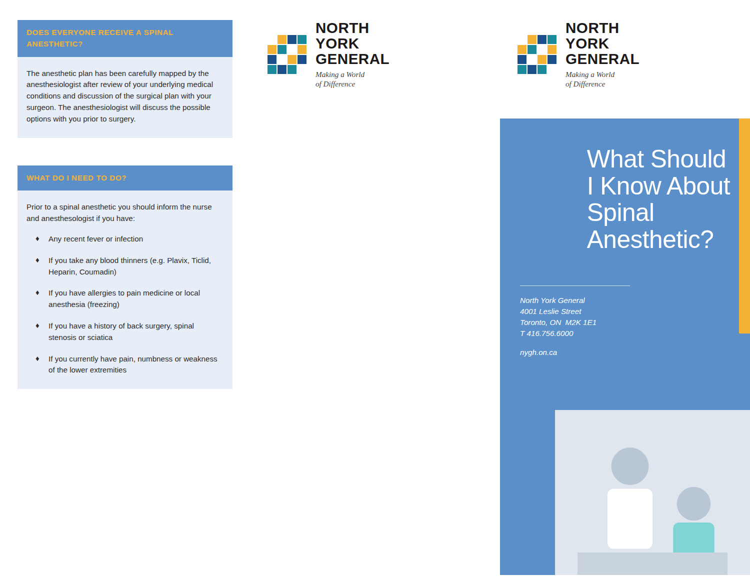Does everyone receive a spinal anesthetic?
The anesthetic plan has been carefully mapped by the anesthesiologist after review of your underlying medical conditions and discussion of the surgical plan with your surgeon. The anesthesiologist will discuss the possible options with you prior to surgery.
What do I need to do?
Prior to a spinal anesthetic you should inform the nurse and anesthesologist if you have:
Any recent fever or infection
If you take any blood thinners (e.g. Plavix, Ticlid, Heparin, Coumadin)
If you have allergies to pain medicine or local anesthesia (freezing)
If you have a history of back surgery, spinal stenosis or sciatica
If you currently have pain, numbness or weakness of the lower extremities
North
York
General
Making a World
of Difference
North
York
General
Making a World
of Difference
What Should
I Know About
Spinal
Anesthetic?
North York General
4001 Leslie Street
Toronto, ON M2K 1E1
T 416.756.6000
nygh.on.ca
Healthcare professionals at North York General